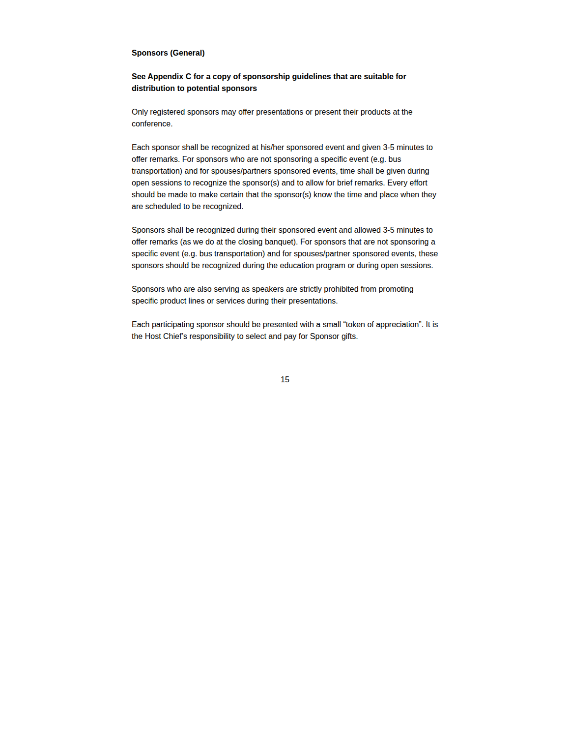Sponsors (General)
See Appendix C for a copy of sponsorship guidelines that are suitable for distribution to potential sponsors
Only registered sponsors may offer presentations or present their products at the conference.
Each sponsor shall be recognized at his/her sponsored event and given 3-5 minutes to offer remarks. For sponsors who are not sponsoring a specific event (e.g. bus transportation) and for spouses/partners sponsored events, time shall be given during open sessions to recognize the sponsor(s) and to allow for brief remarks. Every effort should be made to make certain that the sponsor(s) know the time and place when they are scheduled to be recognized.
Sponsors shall be recognized during their sponsored event and allowed 3-5 minutes to offer remarks (as we do at the closing banquet). For sponsors that are not sponsoring a specific event (e.g. bus transportation) and for spouses/partner sponsored events, these sponsors should be recognized during the education program or during open sessions.
Sponsors who are also serving as speakers are strictly prohibited from promoting specific product lines or services during their presentations.
Each participating sponsor should be presented with a small “token of appreciation”. It is the Host Chief’s responsibility to select and pay for Sponsor gifts.
15